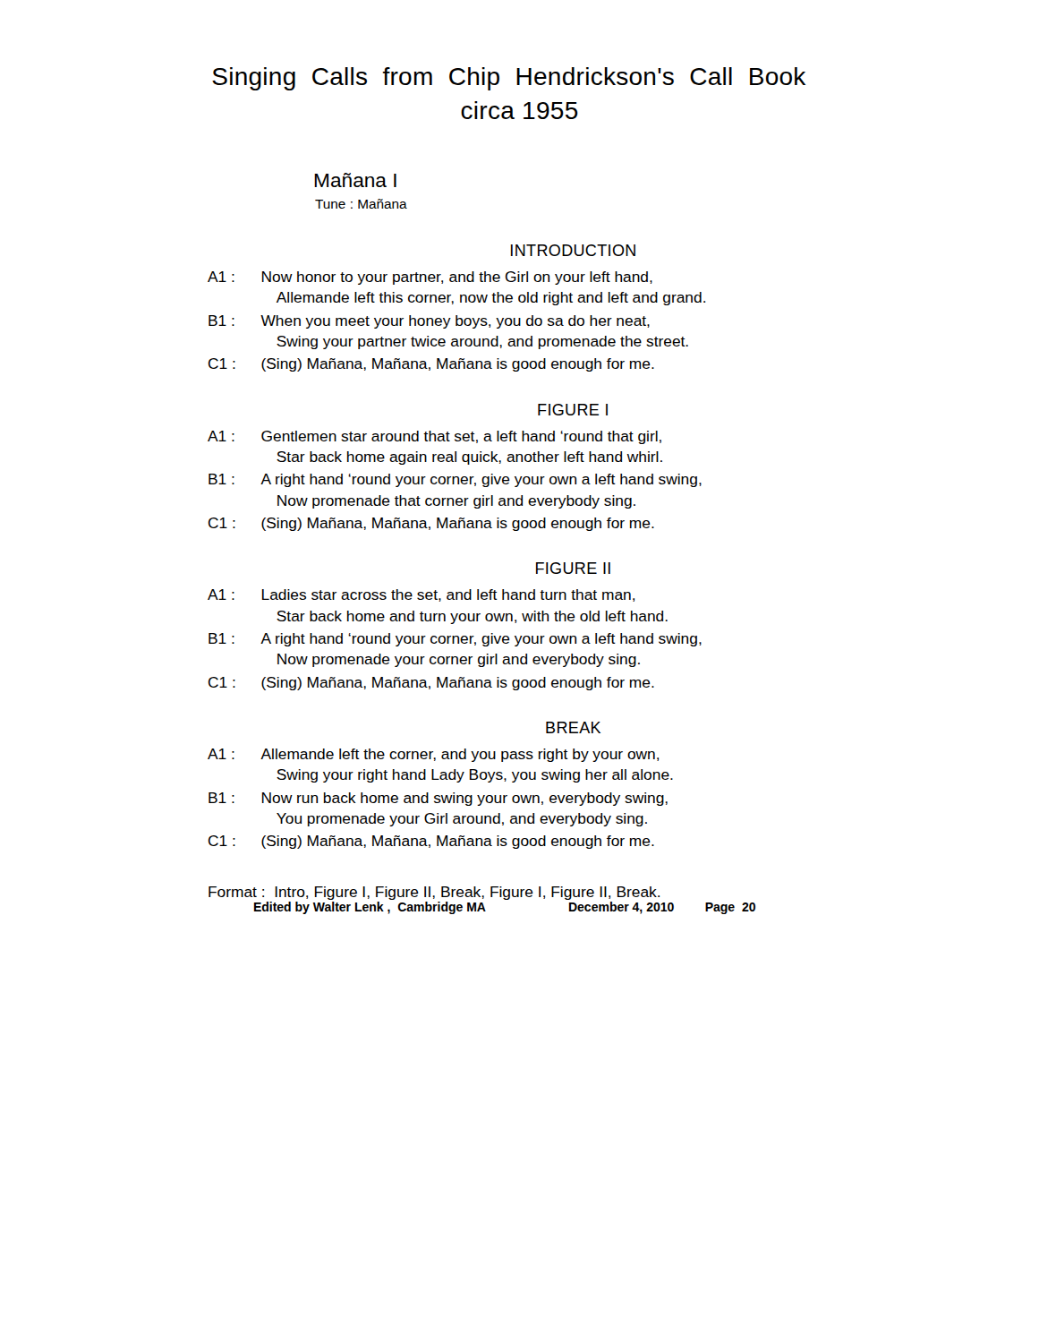Singing Calls from Chip Hendrickson's Call Book circa 1955
Mañana I
Tune : Mañana
INTRODUCTION
A1 : Now honor to your partner, and the Girl on your left hand, Allemande left this corner, now the old right and left and grand.
B1 : When you meet your honey boys, you do sa do her neat, Swing your partner twice around, and promenade the street.
C1 :(Sing) Mañana, Mañana, Mañana is good enough for me.
FIGURE I
A1 : Gentlemen star around that set, a left hand ‘round that girl, Star back home again real quick, another left hand whirl.
B1 : A right hand ‘round your corner, give your own a left hand swing, Now promenade that corner girl and everybody sing.
C1 :(Sing) Mañana, Mañana, Mañana is good enough for me.
FIGURE II
A1 : Ladies star across the set, and left hand turn that man, Star back home and turn your own, with the old left hand.
B1 : A right hand ‘round your corner, give your own a left hand swing, Now promenade your corner girl and everybody sing.
C1 :(Sing) Mañana, Mañana, Mañana is good enough for me.
BREAK
A1 : Allemande left the corner, and you pass right by your own, Swing your right hand Lady Boys, you swing her all alone.
B1 : Now run back home and swing your own, everybody swing, You promenade your Girl around, and everybody sing.
C1 :(Sing) Mañana, Mañana, Mañana is good enough for me.
Format : Intro, Figure I, Figure II, Break, Figure I, Figure II, Break.
Edited by Walter Lenk , Cambridge MA December 4, 2010 Page 20